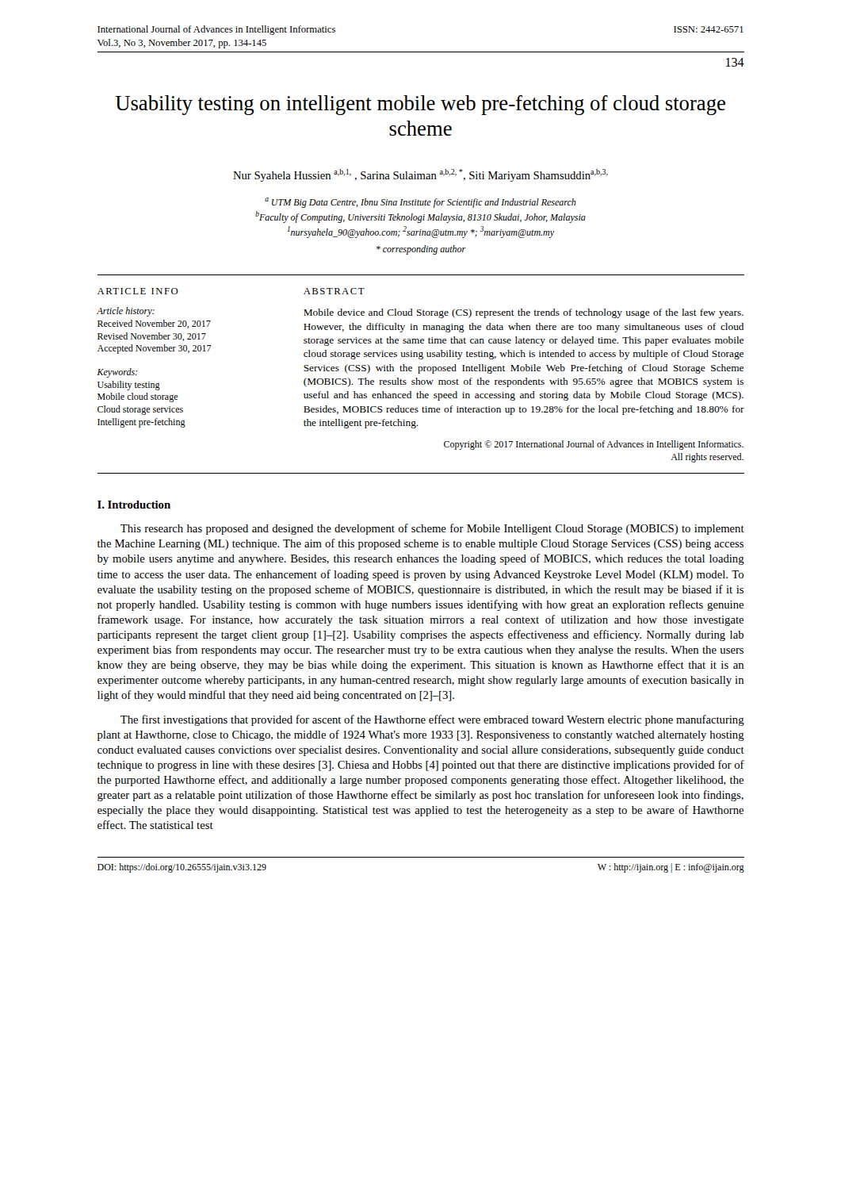International Journal of Advances in Intelligent Informatics
Vol.3, No 3, November 2017, pp. 134-145
ISSN: 2442-6571
134
Usability testing on intelligent mobile web pre-fetching of cloud storage scheme
Nur Syahela Hussien a,b,1, , Sarina Sulaiman a,b,2, *, Siti Mariyam Shamsuddina,b,3,
a UTM Big Data Centre, Ibnu Sina Institute for Scientific and Industrial Research
bFaculty of Computing, Universiti Teknologi Malaysia, 81310 Skudai, Johor, Malaysia
1nursyahela_90@yahoo.com; 2sarina@utm.my *; 3mariyam@utm.my
* corresponding author
ARTICLE INFO
Article history:
Received November 20, 2017
Revised November 30, 2017
Accepted November 30, 2017
Keywords:
Usability testing
Mobile cloud storage
Cloud storage services
Intelligent pre-fetching
ABSTRACT
Mobile device and Cloud Storage (CS) represent the trends of technology usage of the last few years. However, the difficulty in managing the data when there are too many simultaneous uses of cloud storage services at the same time that can cause latency or delayed time. This paper evaluates mobile cloud storage services using usability testing, which is intended to access by multiple of Cloud Storage Services (CSS) with the proposed Intelligent Mobile Web Pre-fetching of Cloud Storage Scheme (MOBICS). The results show most of the respondents with 95.65% agree that MOBICS system is useful and has enhanced the speed in accessing and storing data by Mobile Cloud Storage (MCS). Besides, MOBICS reduces time of interaction up to 19.28% for the local pre-fetching and 18.80% for the intelligent pre-fetching.
Copyright © 2017 International Journal of Advances in Intelligent Informatics.
All rights reserved.
I. Introduction
This research has proposed and designed the development of scheme for Mobile Intelligent Cloud Storage (MOBICS) to implement the Machine Learning (ML) technique. The aim of this proposed scheme is to enable multiple Cloud Storage Services (CSS) being access by mobile users anytime and anywhere. Besides, this research enhances the loading speed of MOBICS, which reduces the total loading time to access the user data. The enhancement of loading speed is proven by using Advanced Keystroke Level Model (KLM) model. To evaluate the usability testing on the proposed scheme of MOBICS, questionnaire is distributed, in which the result may be biased if it is not properly handled. Usability testing is common with huge numbers issues identifying with how great an exploration reflects genuine framework usage. For instance, how accurately the task situation mirrors a real context of utilization and how those investigate participants represent the target client group [1]–[2]. Usability comprises the aspects effectiveness and efficiency. Normally during lab experiment bias from respondents may occur. The researcher must try to be extra cautious when they analyse the results. When the users know they are being observe, they may be bias while doing the experiment. This situation is known as Hawthorne effect that it is an experimenter outcome whereby participants, in any human-centred research, might show regularly large amounts of execution basically in light of they would mindful that they need aid being concentrated on [2]–[3].
The first investigations that provided for ascent of the Hawthorne effect were embraced toward Western electric phone manufacturing plant at Hawthorne, close to Chicago, the middle of 1924 What's more 1933 [3]. Responsiveness to constantly watched alternately hosting conduct evaluated causes convictions over specialist desires. Conventionality and social allure considerations, subsequently guide conduct technique to progress in line with these desires [3]. Chiesa and Hobbs [4] pointed out that there are distinctive implications provided for of the purported Hawthorne effect, and additionally a large number proposed components generating those effect. Altogether likelihood, the greater part as a relatable point utilization of those Hawthorne effect be similarly as post hoc translation for unforeseen look into findings, especially the place they would disappointing. Statistical test was applied to test the heterogeneity as a step to be aware of Hawthorne effect. The statistical test
DOI: https://doi.org/10.26555/ijain.v3i3.129
W : http://ijain.org | E : info@ijain.org